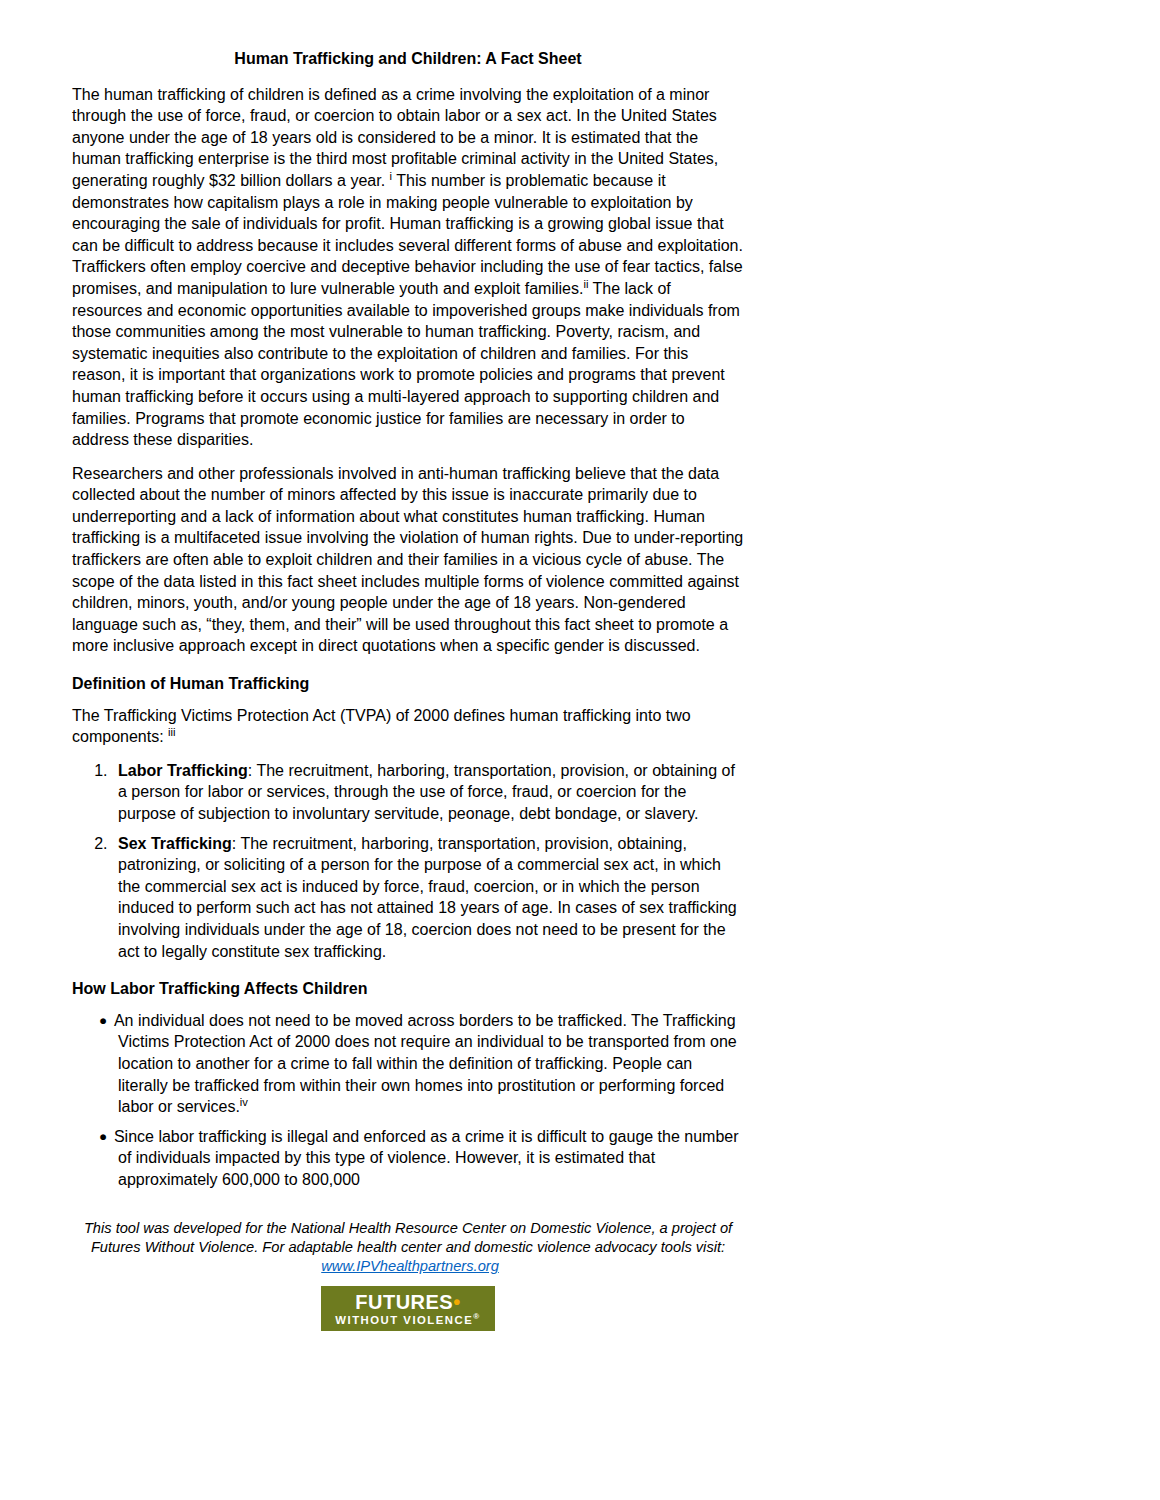Human Trafficking and Children: A Fact Sheet
The human trafficking of children is defined as a crime involving the exploitation of a minor through the use of force, fraud, or coercion to obtain labor or a sex act. In the United States anyone under the age of 18 years old is considered to be a minor. It is estimated that the human trafficking enterprise is the third most profitable criminal activity in the United States, generating roughly $32 billion dollars a year. i This number is problematic because it demonstrates how capitalism plays a role in making people vulnerable to exploitation by encouraging the sale of individuals for profit. Human trafficking is a growing global issue that can be difficult to address because it includes several different forms of abuse and exploitation. Traffickers often employ coercive and deceptive behavior including the use of fear tactics, false promises, and manipulation to lure vulnerable youth and exploit families.ii The lack of resources and economic opportunities available to impoverished groups make individuals from those communities among the most vulnerable to human trafficking. Poverty, racism, and systematic inequities also contribute to the exploitation of children and families. For this reason, it is important that organizations work to promote policies and programs that prevent human trafficking before it occurs using a multi-layered approach to supporting children and families. Programs that promote economic justice for families are necessary in order to address these disparities.
Researchers and other professionals involved in anti-human trafficking believe that the data collected about the number of minors affected by this issue is inaccurate primarily due to underreporting and a lack of information about what constitutes human trafficking. Human trafficking is a multifaceted issue involving the violation of human rights. Due to under-reporting traffickers are often able to exploit children and their families in a vicious cycle of abuse. The scope of the data listed in this fact sheet includes multiple forms of violence committed against children, minors, youth, and/or young people under the age of 18 years. Non-gendered language such as, “they, them, and their” will be used throughout this fact sheet to promote a more inclusive approach except in direct quotations when a specific gender is discussed.
Definition of Human Trafficking
The Trafficking Victims Protection Act (TVPA) of 2000 defines human trafficking into two components: iii
Labor Trafficking: The recruitment, harboring, transportation, provision, or obtaining of a person for labor or services, through the use of force, fraud, or coercion for the purpose of subjection to involuntary servitude, peonage, debt bondage, or slavery.
Sex Trafficking: The recruitment, harboring, transportation, provision, obtaining, patronizing, or soliciting of a person for the purpose of a commercial sex act, in which the commercial sex act is induced by force, fraud, coercion, or in which the person induced to perform such act has not attained 18 years of age. In cases of sex trafficking involving individuals under the age of 18, coercion does not need to be present for the act to legally constitute sex trafficking.
How Labor Trafficking Affects Children
An individual does not need to be moved across borders to be trafficked. The Trafficking Victims Protection Act of 2000 does not require an individual to be transported from one location to another for a crime to fall within the definition of trafficking. People can literally be trafficked from within their own homes into prostitution or performing forced labor or services.iv
Since labor trafficking is illegal and enforced as a crime it is difficult to gauge the number of individuals impacted by this type of violence. However, it is estimated that approximately 600,000 to 800,000
This tool was developed for the National Health Resource Center on Domestic Violence, a project of Futures Without Violence. For adaptable health center and domestic violence advocacy tools visit: www.IPVhealthpartners.org
FUTURES• WITHOUT VIOLENCE®